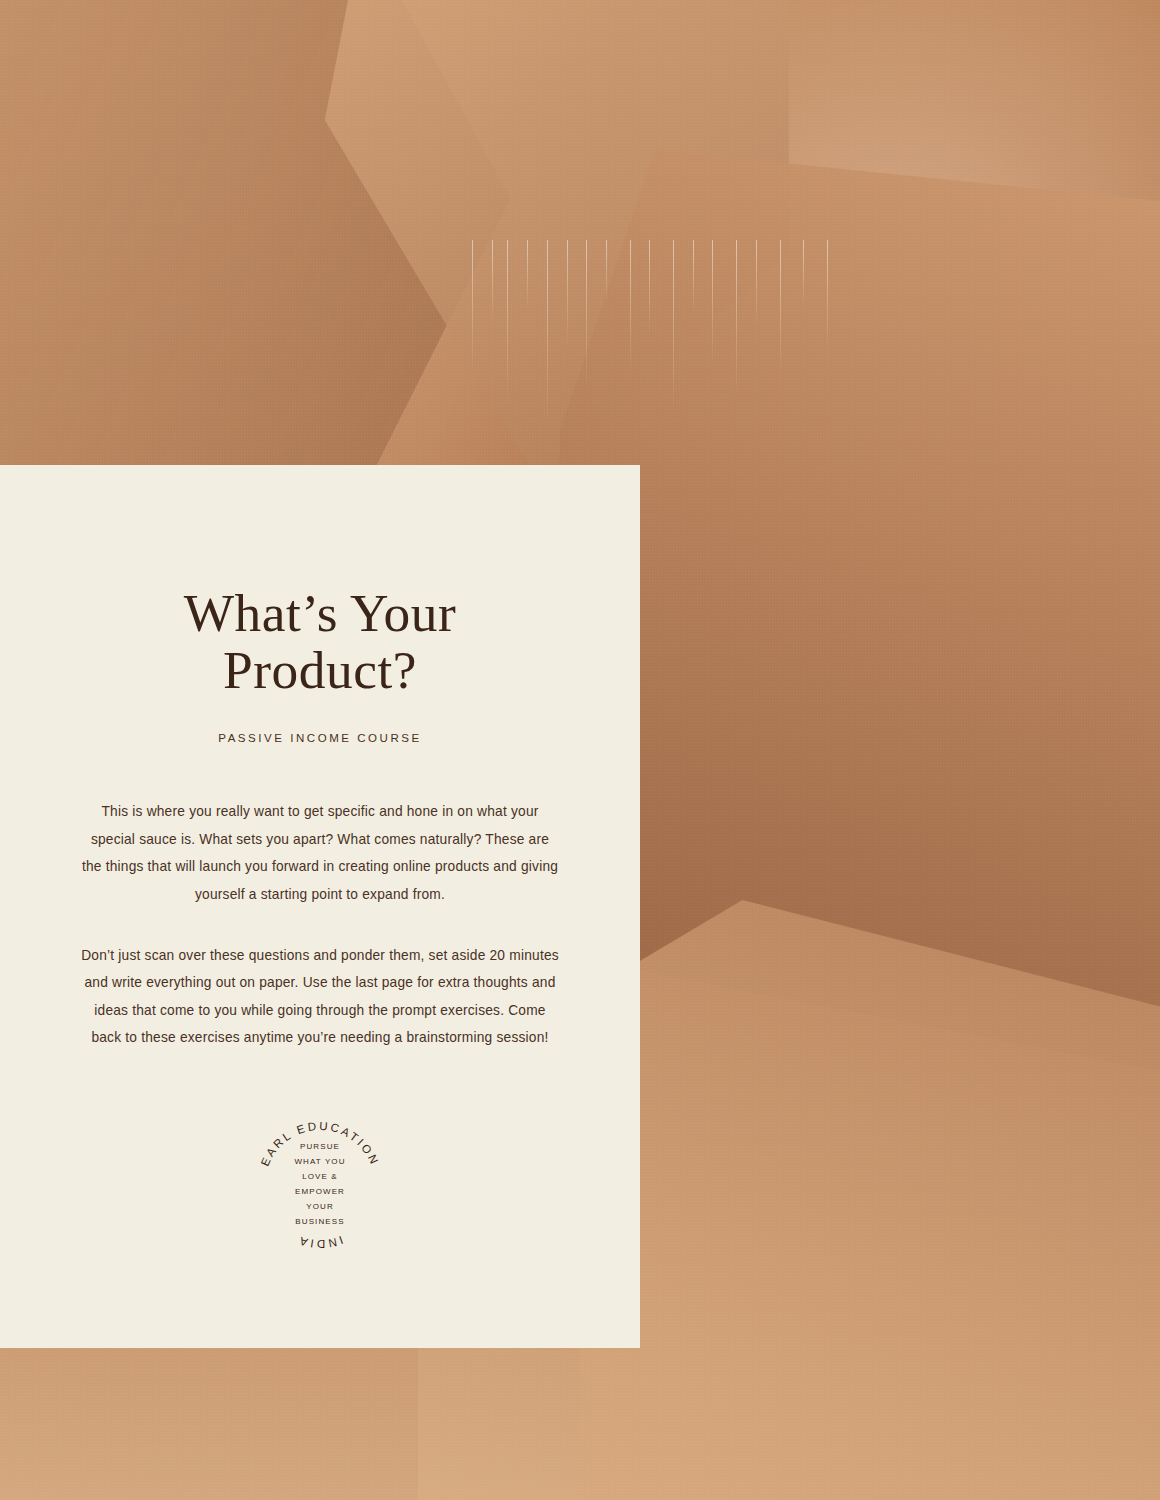What’s Your
Product?
Passive Income Course
This is where you really want to get specific and hone in on what your special sauce is. What sets you apart? What comes naturally? These are the things that will launch you forward in creating online products and giving yourself a starting point to expand from.
Don’t just scan over these questions and ponder them, set aside 20 minutes and write everything out on paper. Use the last page for extra thoughts and ideas that come to you while going through the prompt exercises. Come back to these exercises anytime you’re needing a brainstorming session!
EARL EDUCATION INDIA
Pursue What You Love & Empower Your Business